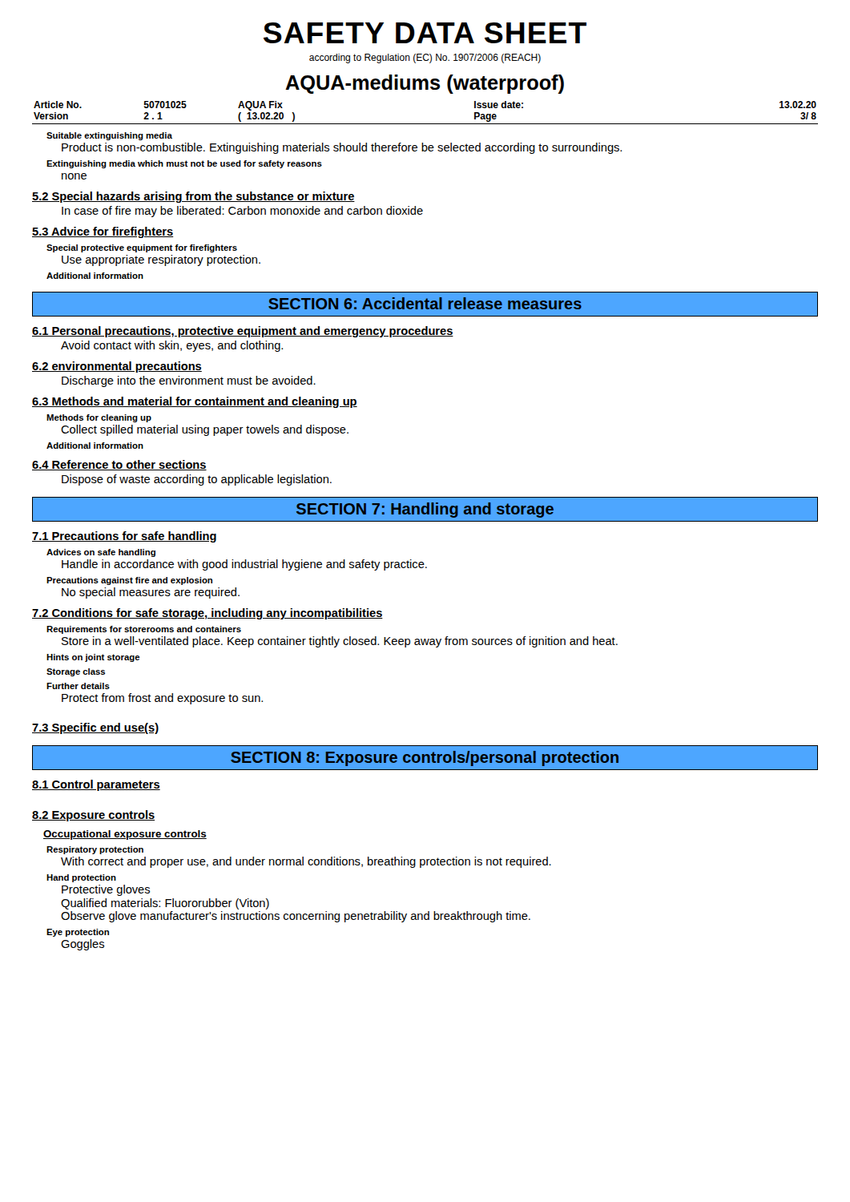SAFETY DATA SHEET
according to Regulation (EC) No. 1907/2006 (REACH)
AQUA-mediums (waterproof)
| Article No. | 50701025 | AQUA Fix | Issue date: | 13.02.20 |
| Version | 2 . 1 | ( 13.02.20 ) | Page | 3/ 8 |
Suitable extinguishing media
Product is non-combustible. Extinguishing materials should therefore be selected according to surroundings.
Extinguishing media which must not be used for safety reasons
none
5.2 Special hazards arising from the substance or mixture
In case of fire may be liberated: Carbon monoxide and carbon dioxide
5.3 Advice for firefighters
Special protective equipment for firefighters
Use appropriate respiratory protection.
Additional information
SECTION 6: Accidental release measures
6.1 Personal precautions, protective equipment and emergency procedures
Avoid contact with skin, eyes, and clothing.
6.2 environmental precautions
Discharge into the environment must be avoided.
6.3 Methods and material for containment and cleaning up
Methods for cleaning up
Collect spilled material using paper towels and dispose.
Additional information
6.4 Reference to other sections
Dispose of waste according to applicable legislation.
SECTION 7: Handling and storage
7.1 Precautions for safe handling
Advices on safe handling
Handle in accordance with good industrial hygiene and safety practice.
Precautions against fire and explosion
No special measures are required.
7.2 Conditions for safe storage, including any incompatibilities
Requirements for storerooms and containers
Store in a well-ventilated place. Keep container tightly closed. Keep away from sources of ignition and heat.
Hints on joint storage
Storage class
Further details
Protect from frost and exposure to sun.
7.3 Specific end use(s)
SECTION 8: Exposure controls/personal protection
8.1 Control parameters
8.2 Exposure controls
Occupational exposure controls
Respiratory protection
With correct and proper use, and under normal conditions, breathing protection is not required.
Hand protection
Protective gloves
Qualified materials: Fluororubber (Viton)
Observe glove manufacturer's instructions concerning penetrability and breakthrough time.
Eye protection
Goggles